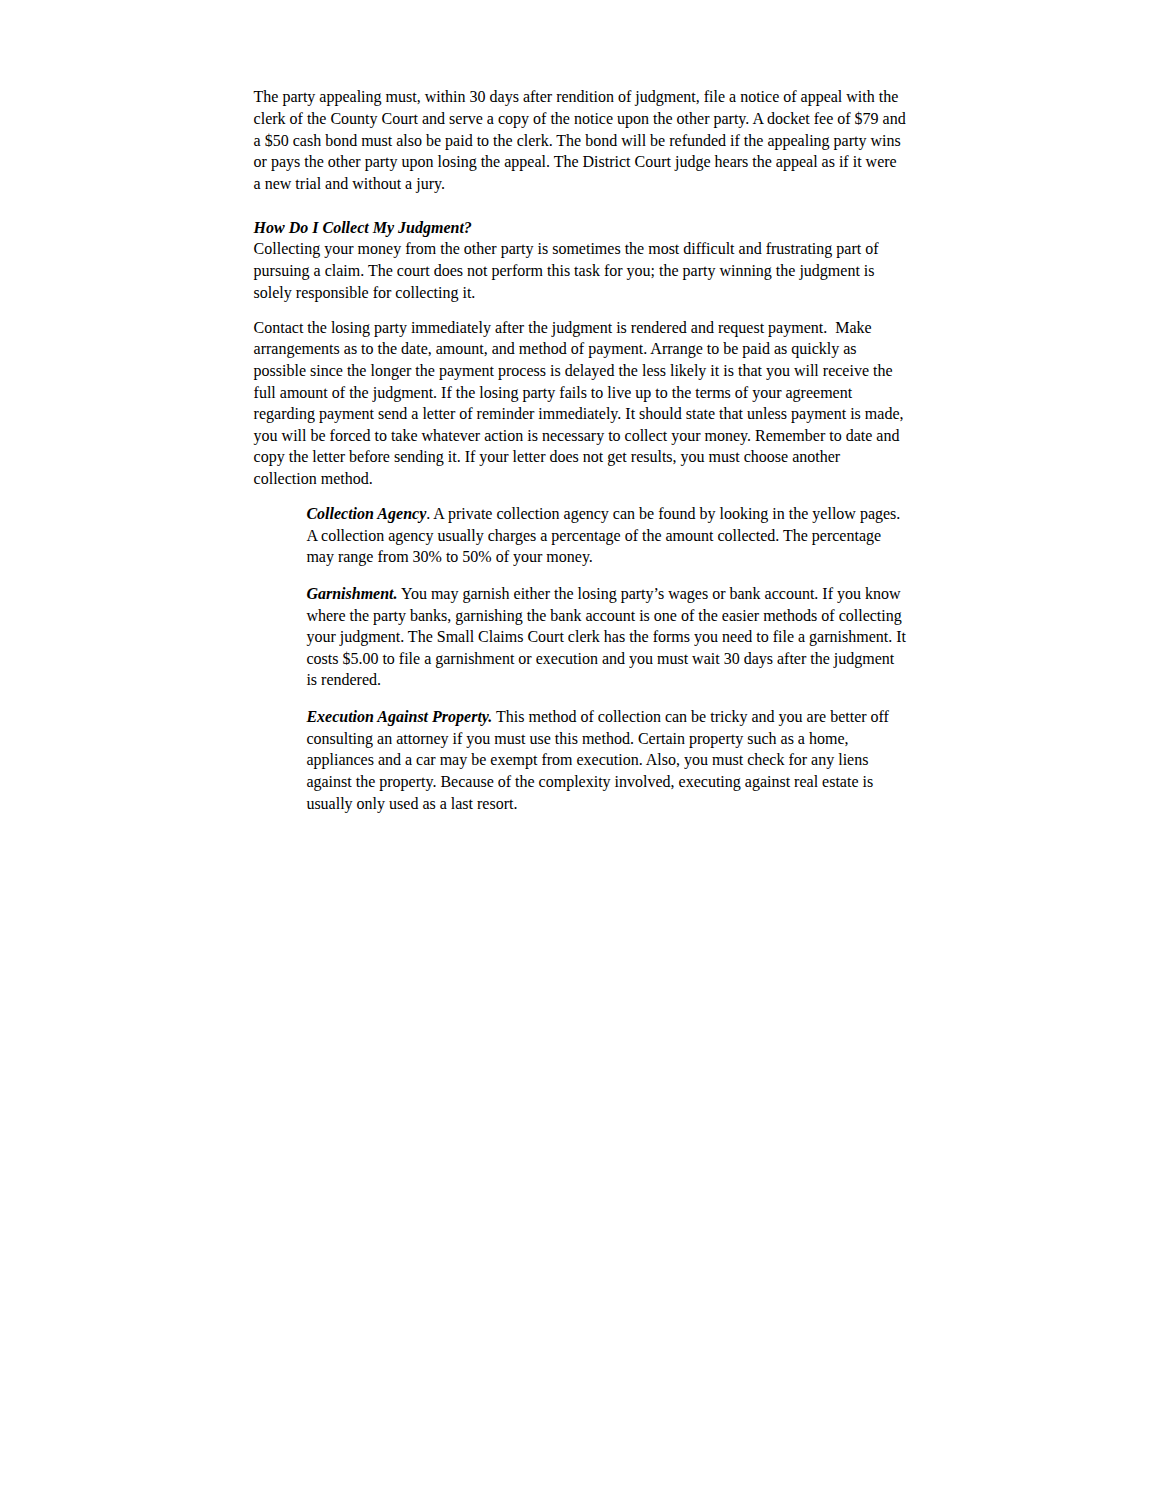The party appealing must, within 30 days after rendition of judgment, file a notice of appeal with the clerk of the County Court and serve a copy of the notice upon the other party. A docket fee of $79 and a $50 cash bond must also be paid to the clerk. The bond will be refunded if the appealing party wins or pays the other party upon losing the appeal. The District Court judge hears the appeal as if it were a new trial and without a jury.
How Do I Collect My Judgment?
Collecting your money from the other party is sometimes the most difficult and frustrating part of pursuing a claim. The court does not perform this task for you; the party winning the judgment is solely responsible for collecting it.
Contact the losing party immediately after the judgment is rendered and request payment. Make arrangements as to the date, amount, and method of payment. Arrange to be paid as quickly as possible since the longer the payment process is delayed the less likely it is that you will receive the full amount of the judgment. If the losing party fails to live up to the terms of your agreement regarding payment send a letter of reminder immediately. It should state that unless payment is made, you will be forced to take whatever action is necessary to collect your money. Remember to date and copy the letter before sending it. If your letter does not get results, you must choose another collection method.
Collection Agency. A private collection agency can be found by looking in the yellow pages. A collection agency usually charges a percentage of the amount collected. The percentage may range from 30% to 50% of your money.
Garnishment. You may garnish either the losing party’s wages or bank account. If you know where the party banks, garnishing the bank account is one of the easier methods of collecting your judgment. The Small Claims Court clerk has the forms you need to file a garnishment. It costs $5.00 to file a garnishment or execution and you must wait 30 days after the judgment is rendered.
Execution Against Property. This method of collection can be tricky and you are better off consulting an attorney if you must use this method. Certain property such as a home, appliances and a car may be exempt from execution. Also, you must check for any liens against the property. Because of the complexity involved, executing against real estate is usually only used as a last resort.